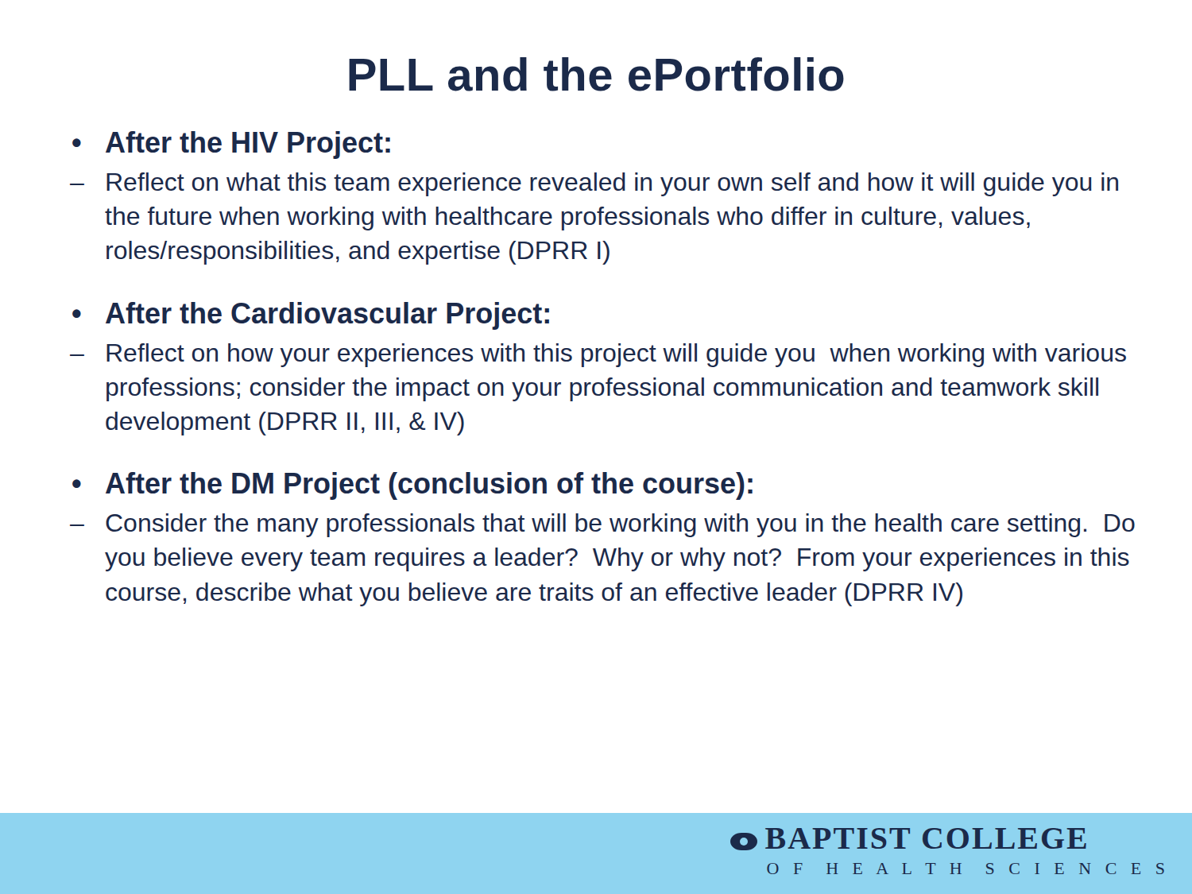PLL and the ePortfolio
After the HIV Project:
Reflect on what this team experience revealed in your own self and how it will guide you in the future when working with healthcare professionals who differ in culture, values, roles/responsibilities, and expertise (DPRR I)
After the Cardiovascular Project:
Reflect on how your experiences with this project will guide you when working with various professions; consider the impact on your professional communication and teamwork skill development (DPRR II, III, & IV)
After the DM Project (conclusion of the course):
Consider the many professionals that will be working with you in the health care setting. Do you believe every team requires a leader? Why or why not? From your experiences in this course, describe what you believe are traits of an effective leader (DPRR IV)
BAPTIST COLLEGE
O F H E A L T H S C I E N C E S